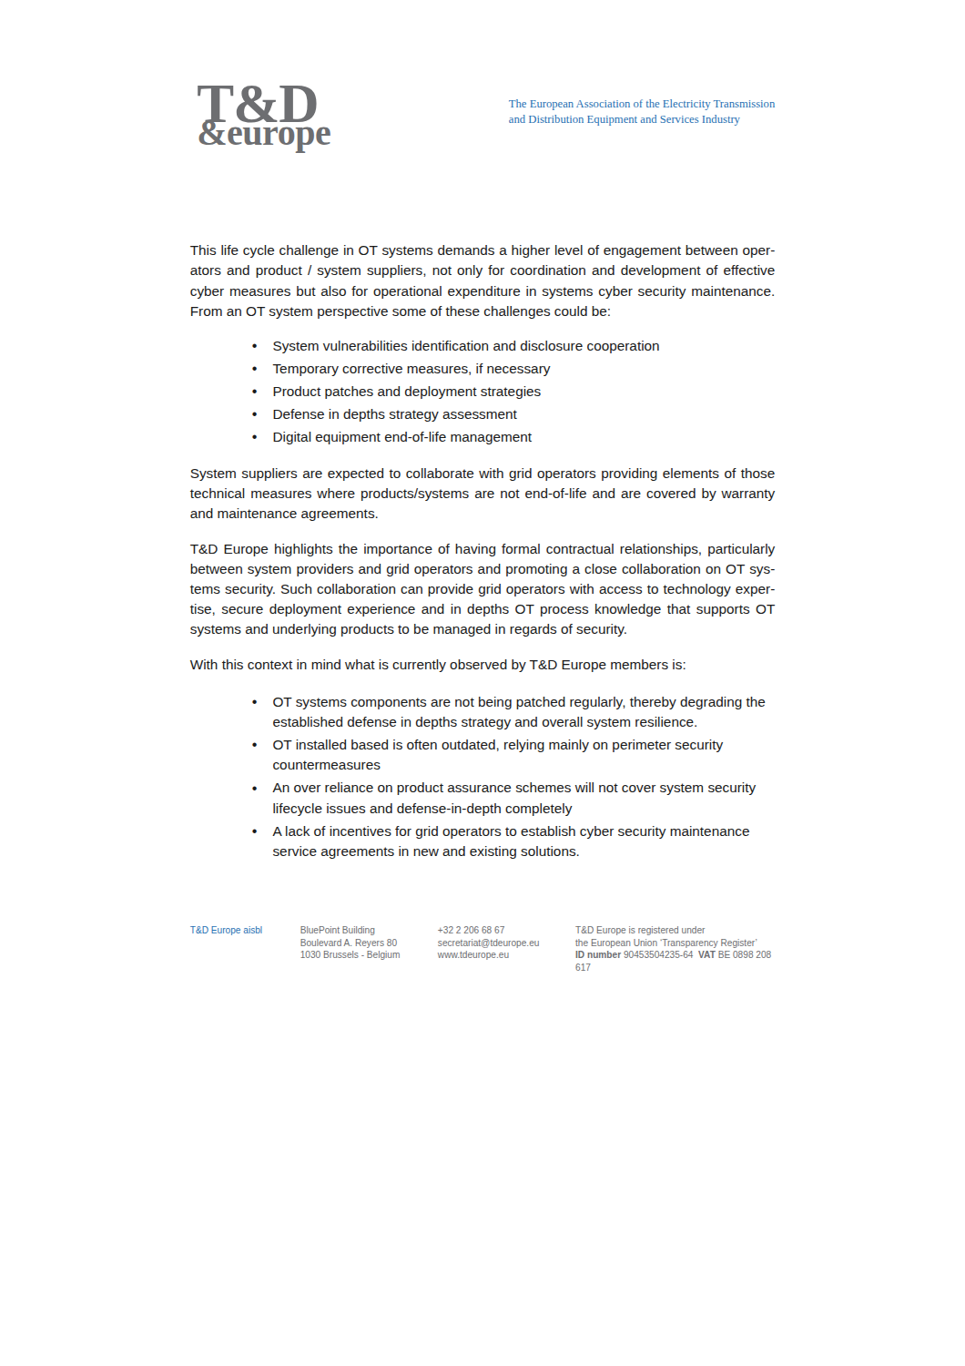T&D &europe
The European Association of the Electricity Transmission
and Distribution Equipment and Services Industry
This life cycle challenge in OT systems demands a higher level of engagement between operators and product / system suppliers, not only for coordination and development of effective cyber measures but also for operational expenditure in systems cyber security maintenance. From an OT system perspective some of these challenges could be:
System vulnerabilities identification and disclosure cooperation
Temporary corrective measures, if necessary
Product patches and deployment strategies
Defense in depths strategy assessment
Digital equipment end-of-life management
System suppliers are expected to collaborate with grid operators providing elements of those technical measures where products/systems are not end-of-life and are covered by warranty and maintenance agreements.
T&D Europe highlights the importance of having formal contractual relationships, particularly between system providers and grid operators and promoting a close collaboration on OT systems security. Such collaboration can provide grid operators with access to technology expertise, secure deployment experience and in depths OT process knowledge that supports OT systems and underlying products to be managed in regards of security.
With this context in mind what is currently observed by T&D Europe members is:
OT systems components are not being patched regularly, thereby degrading the established defense in depths strategy and overall system resilience.
OT installed based is often outdated, relying mainly on perimeter security countermeasures
An over reliance on product assurance schemes will not cover system security lifecycle issues and defense-in-depth completely
A lack of incentives for grid operators to establish cyber security maintenance service agreements in new and existing solutions.
T&D Europe aisbl
BluePoint Building
Boulevard A. Reyers 80
1030 Brussels - Belgium
+32 2 206 68 67
secretariat@tdeurope.eu
www.tdeurope.eu
T&D Europe is registered under
the European Union ‘Transparency Register’
ID number 90453504235-64 VAT BE 0898 208 617